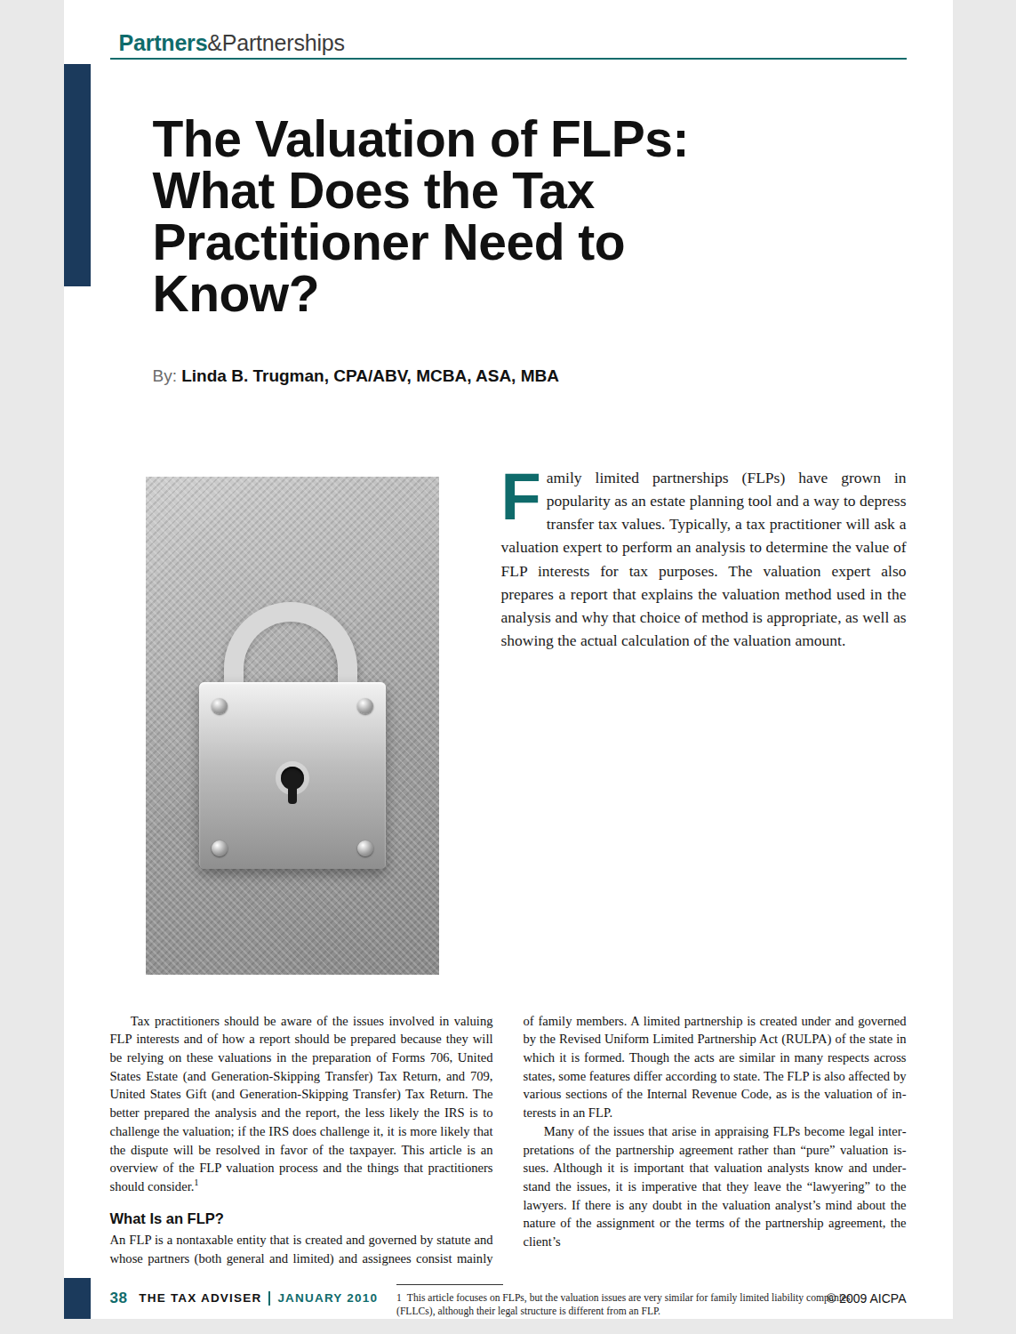Partners&Partnerships
The Valuation of FLPs: What Does the Tax Practitioner Need to Know?
By: Linda B. Trugman, CPA/ABV, MCBA, ASA, MBA
Family limited partnerships (FLPs) have grown in popularity as an estate planning tool and a way to depress transfer tax values. Typically, a tax practitioner will ask a valuation expert to perform an analysis to determine the value of FLP interests for tax purposes. The valuation expert also prepares a report that explains the valuation method used in the analysis and why that choice of method is appropriate, as well as showing the actual calculation of the valuation amount.
Tax practitioners should be aware of the issues involved in valuing FLP interests and of how a report should be prepared because they will be relying on these valuations in the preparation of Forms 706, United States Estate (and Generation-Skipping Transfer) Tax Return, and 709, United States Gift (and Generation-Skipping Transfer) Tax Return. The better prepared the analysis and the report, the less likely the IRS is to challenge the valuation; if the IRS does challenge it, it is more likely that the dispute will be resolved in favor of the taxpayer. This article is an overview of the FLP valuation process and the things that practitioners should consider.1
What Is an FLP?
An FLP is a nontaxable entity that is created and governed by statute and whose partners (both general and limited) and assignees consist mainly of family members. A limited partnership is created under and governed by the Revised Uniform Limited Partnership Act (RULPA) of the state in which it is formed. Though the acts are similar in many respects across states, some features differ according to state. The FLP is also affected by various sections of the Internal Revenue Code, as is the valuation of interests in an FLP.
Many of the issues that arise in appraising FLPs become legal interpretations of the partnership agreement rather than “pure” valuation issues. Although it is important that valuation analysts know and understand the issues, it is imperative that they leave the “lawyering” to the lawyers. If there is any doubt in the valuation analyst’s mind about the nature of the assignment or the terms of the partnership agreement, the client’s
1 This article focuses on FLPs, but the valuation issues are very similar for family limited liability companies (FLLCs), although their legal structure is different from an FLP.
38
THE TAX ADVISER
JANUARY 2010
© 2009 AICPA